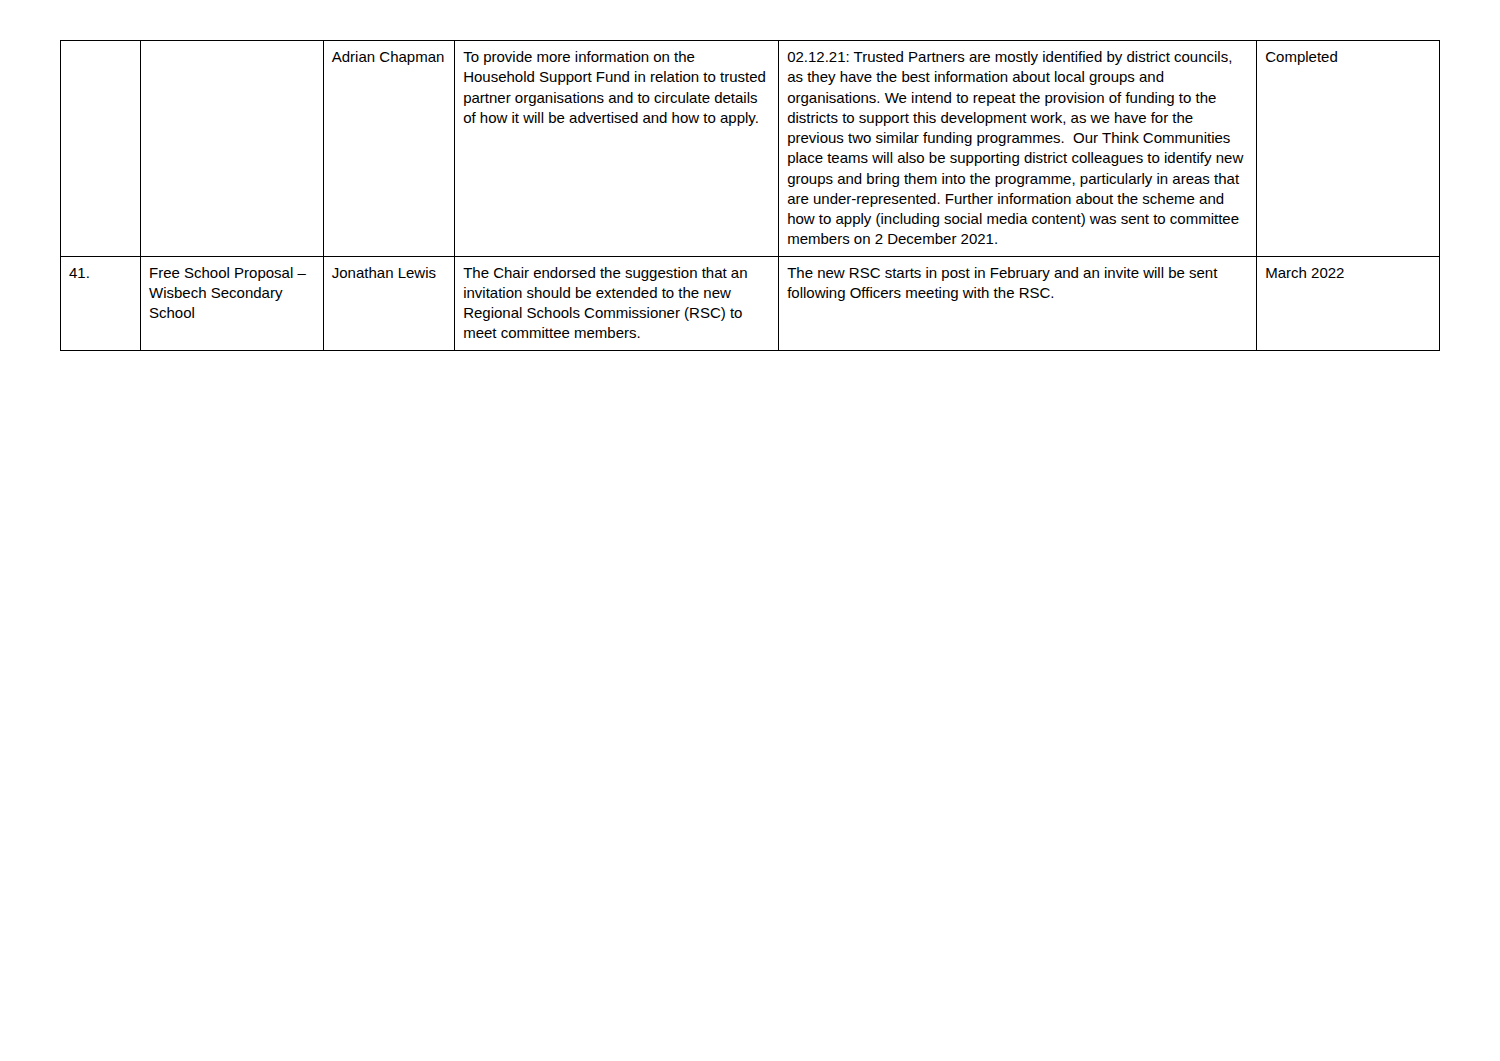| | | Adrian Chapman | To provide more information on the Household Support Fund in relation to trusted partner organisations and to circulate details of how it will be advertised and how to apply. | 02.12.21: Trusted Partners are mostly identified by district councils, as they have the best information about local groups and organisations. We intend to repeat the provision of funding to the districts to support this development work, as we have for the previous two similar funding programmes. Our Think Communities place teams will also be supporting district colleagues to identify new groups and bring them into the programme, particularly in areas that are under-represented. Further information about the scheme and how to apply (including social media content) was sent to committee members on 2 December 2021. | Completed |
| 41. | Free School Proposal – Wisbech Secondary School | Jonathan Lewis | The Chair endorsed the suggestion that an invitation should be extended to the new Regional Schools Commissioner (RSC) to meet committee members. | The new RSC starts in post in February and an invite will be sent following Officers meeting with the RSC. | March 2022 |